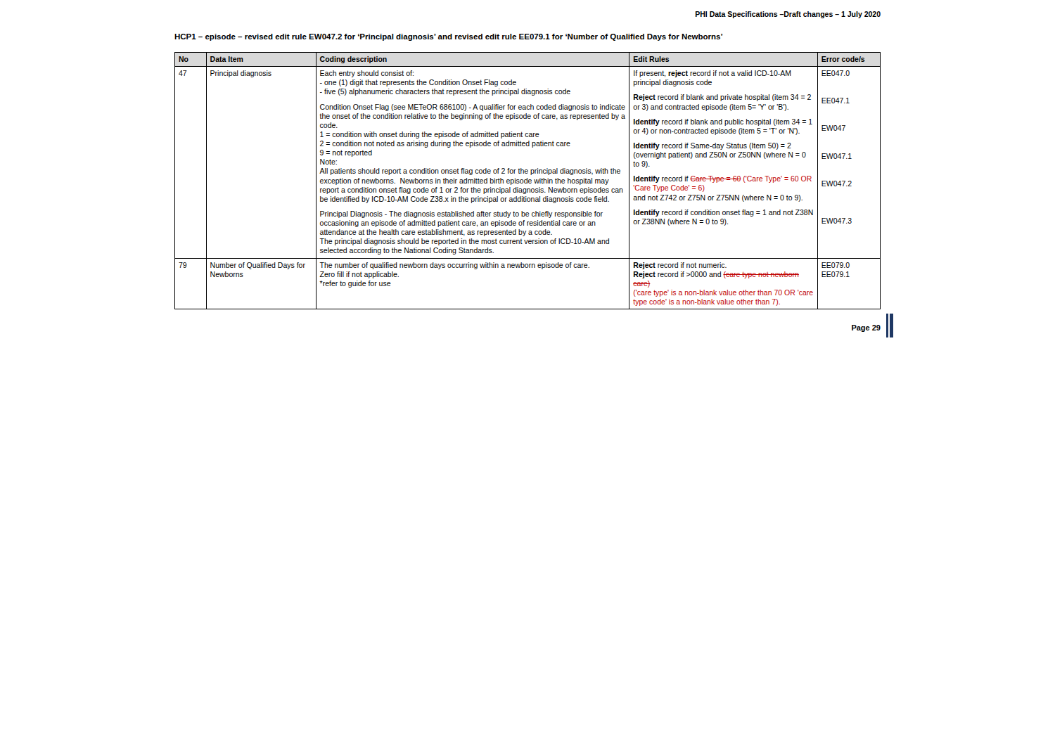PHI Data Specifications –Draft changes – 1 July 2020
HCP1 – episode – revised edit rule EW047.2 for ‘Principal diagnosis’ and revised edit rule EE079.1 for ‘Number of Qualified Days for Newborns’
| No | Data Item | Coding description | Edit Rules | Error code/s |
| --- | --- | --- | --- | --- |
| 47 | Principal diagnosis | Each entry should consist of: - one (1) digit that represents the Condition Onset Flag code - five (5) alphanumeric characters that represent the principal diagnosis code Condition Onset Flag (see METeOR 686100) - A qualifier for each coded diagnosis to indicate the onset of the condition relative to the beginning of the episode of care, as represented by a code. 1 = condition with onset during the episode of admitted patient care 2 = condition not noted as arising during the episode of admitted patient care 9 = not reported Note: All patients should report a condition onset flag code of 2 for the principal diagnosis, with the exception of newborns. Newborns in their admitted birth episode within the hospital may report a condition onset flag code of 1 or 2 for the principal diagnosis. Newborn episodes can be identified by ICD-10-AM Code Z38.x in the principal or additional diagnosis code field. Principal Diagnosis - The diagnosis established after study to be chiefly responsible for occasioning an episode of admitted patient care, an episode of residential care or an attendance at the health care establishment, as represented by a code. The principal diagnosis should be reported in the most current version of ICD-10-AM and selected according to the National Coding Standards. | If present, reject record if not a valid ICD-10-AM principal diagnosis code Reject record if blank and private hospital (item 34 = 2 or 3) and contracted episode (item 5= 'Y' or 'B'). Identify record if blank and public hospital (item 34 = 1 or 4) or non-contracted episode (item 5 = 'T' or 'N'). Identify record if Same-day Status (Item 50) = 2 (overnight patient) and Z50N or Z50NN (where N = 0 to 9). Identify record if Care Type = 60 ('Care Type' = 60 OR 'Care Type Code' = 6) and not Z742 or Z75N or Z75NN (where N = 0 to 9). Identify record if condition onset flag = 1 and not Z38N or Z38NN (where N = 0 to 9). | EE047.0 EE047.1 EW047 EW047.1 EW047.2 EW047.3 |
| 79 | Number of Qualified Days for Newborns | The number of qualified newborn days occurring within a newborn episode of care. Zero fill if not applicable. *refer to guide for use | Reject record if not numeric. Reject record if >0000 and (care type not newborn care) ('care type' is a non-blank value other than 70 OR 'care type code' is a non-blank value other than 7). | EE079.0 EE079.1 |
Page 29